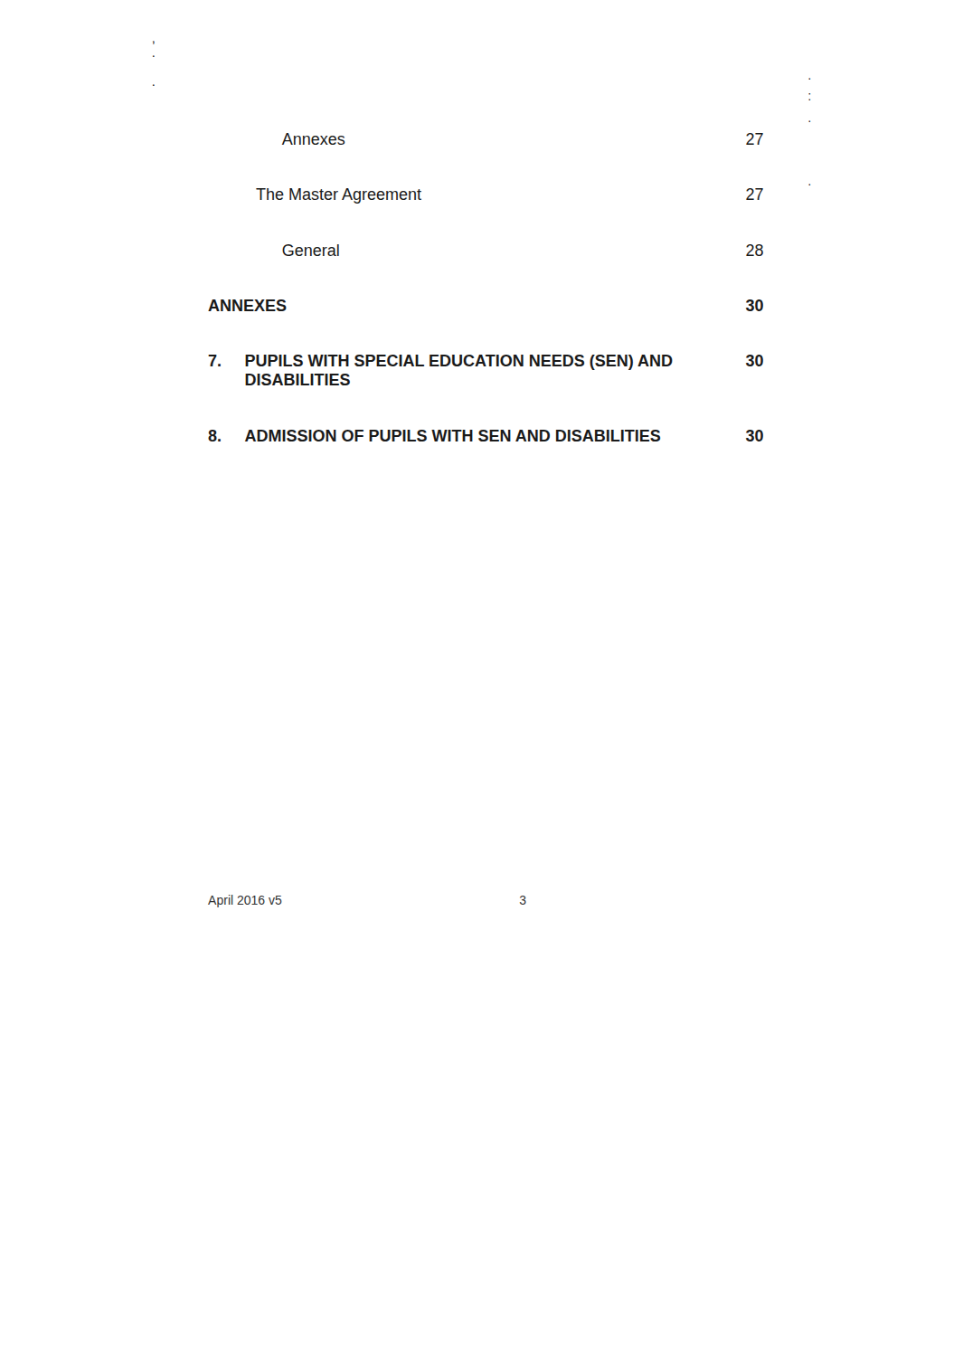, . .
. : . .
Annexes 27
The Master Agreement 27
General 28
ANNEXES 30
7. PUPILS WITH SPECIAL EDUCATION NEEDS (SEN) AND DISABILITIES 30
8. ADMISSION OF PUPILS WITH SEN AND DISABILITIES 30
April 2016 v5
3